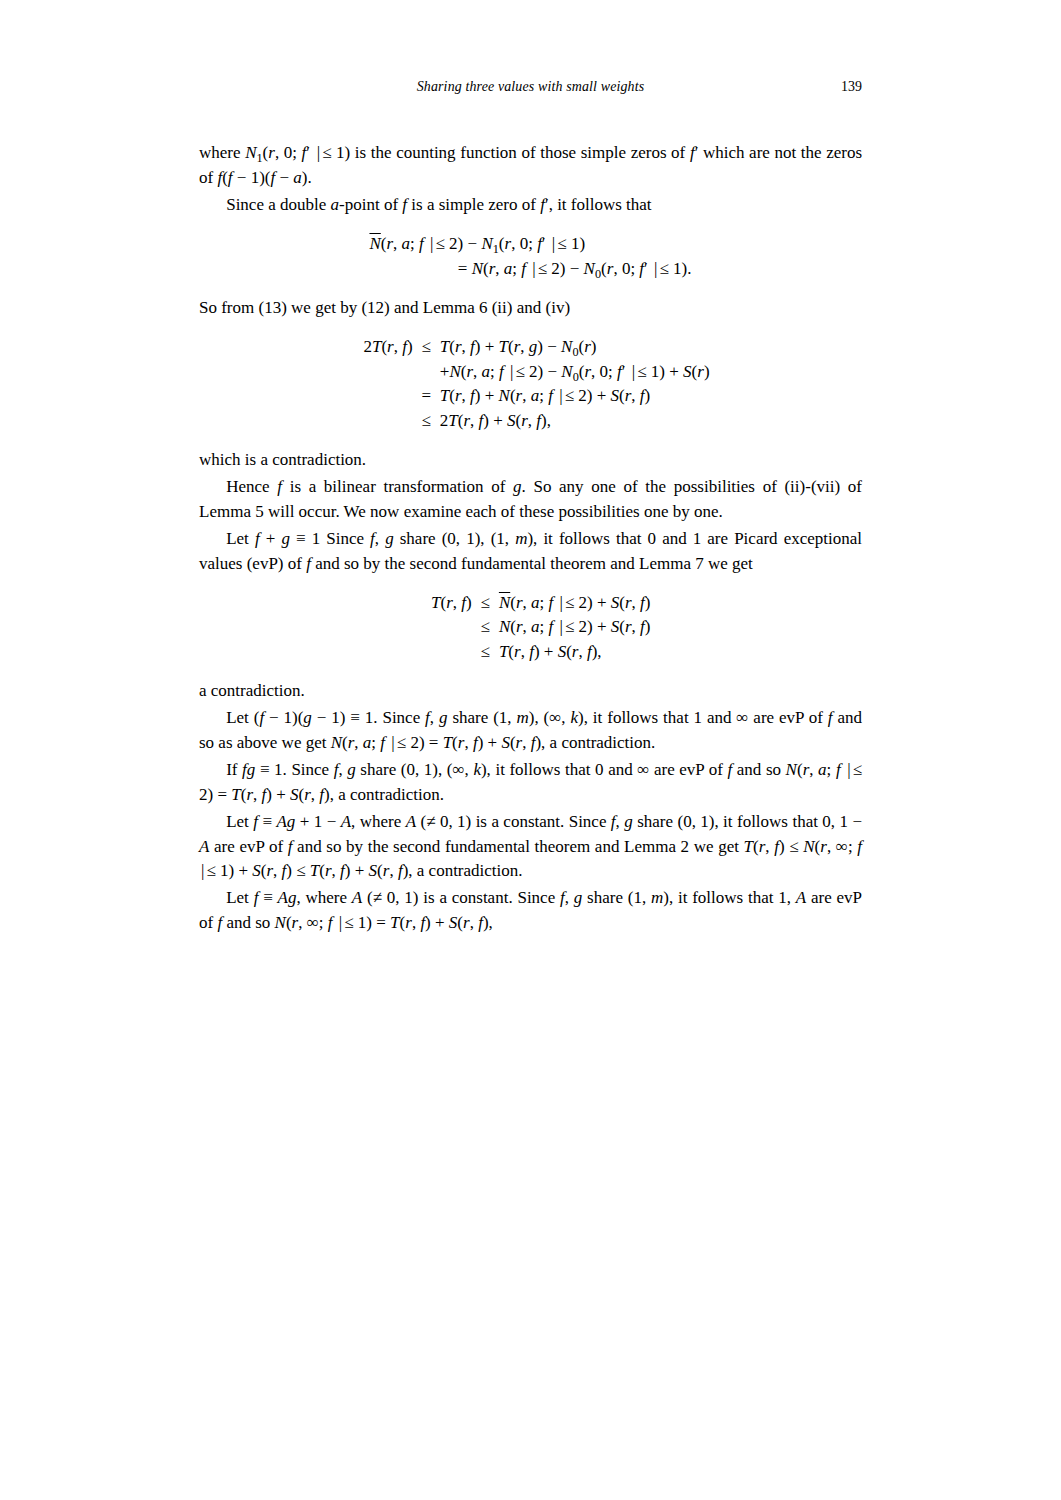Sharing three values with small weights 139
where N1(r, 0; f′ |≤ 1) is the counting function of those simple zeros of f′ which are not the zeros of f(f − 1)(f − a).
Since a double a-point of f is a simple zero of f′, it follows that
N(r, a; f |≤ 2) − N1(r, 0; f′ |≤ 1) = N(r, a; f |≤ 2) − N0(r, 0; f′ |≤ 1).
So from (13) we get by (12) and Lemma 6 (ii) and (iv)
2T(r, f)≤T(r, f) + T(r, g) − N0(r) +N(r, a; f |≤ 2) − N0(r, 0; f′ |≤ 1) + S(r) =T(r, f) + N(r, a; f |≤ 2) + S(r, f) ≤2T(r, f) + S(r, f),
which is a contradiction.
Hence f is a bilinear transformation of g. So any one of the possibilities of (ii)-(vii) of Lemma 5 will occur. We now examine each of these possibilities one by one.
Let f + g ≡ 1 Since f, g share (0, 1), (1, m), it follows that 0 and 1 are Picard exceptional values (evP) of f and so by the second fundamental theorem and Lemma 7 we get
T(r, f)≤N(r, a; f |≤ 2) + S(r, f) ≤N(r, a; f |≤ 2) + S(r, f) ≤T(r, f) + S(r, f),
a contradiction.
Let (f − 1)(g − 1) ≡ 1. Since f, g share (1, m), (∞, k), it follows that 1 and ∞ are evP of f and so as above we get N(r, a; f |≤ 2) = T(r, f) + S(r, f), a contradiction.
If fg ≡ 1. Since f, g share (0, 1), (∞, k), it follows that 0 and ∞ are evP of f and so N(r, a; f |≤ 2) = T(r, f) + S(r, f), a contradiction.
Let f ≡ Ag + 1 − A, where A (≠ 0, 1) is a constant. Since f, g share (0, 1), it follows that 0, 1 − A are evP of f and so by the second fundamental theorem and Lemma 2 we get T(r, f) ≤ N(r, ∞; f |≤ 1) + S(r, f) ≤ T(r, f) + S(r, f), a contradiction.
Let f ≡ Ag, where A (≠ 0, 1) is a constant. Since f, g share (1, m), it follows that 1, A are evP of f and so N(r, ∞; f |≤ 1) = T(r, f) + S(r, f),